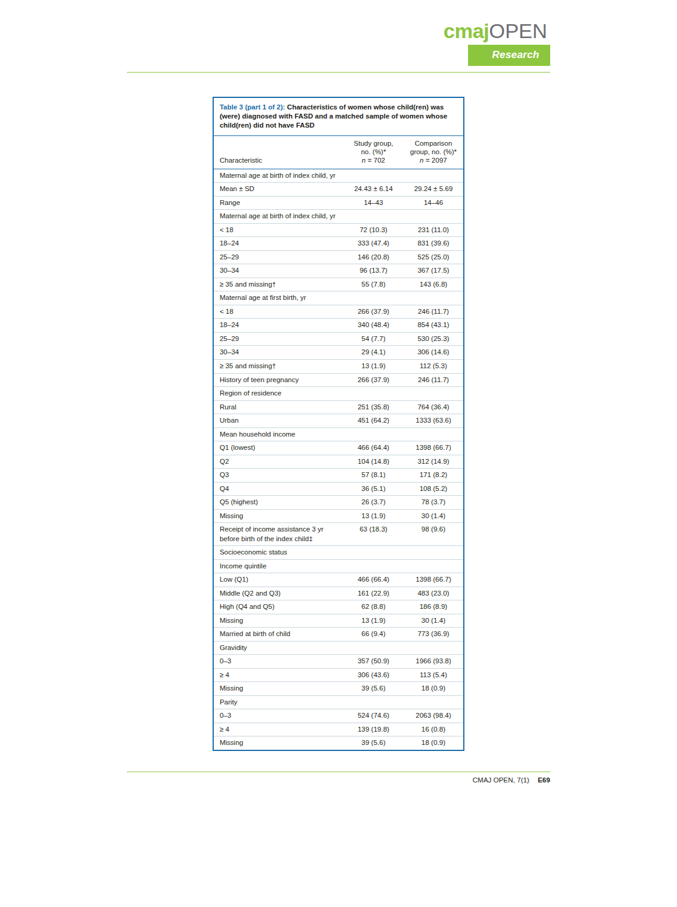cmajOPEN
Research
Table 3 (part 1 of 2): Characteristics of women whose child(ren) was (were) diagnosed with FASD and a matched sample of women whose child(ren) did not have FASD
| Characteristic | Study group, no. (%)* n = 702 | Comparison group, no. (%)* n = 2097 |
| --- | --- | --- |
| Maternal age at birth of index child, yr | | |
| Mean ± SD | 24.43 ± 6.14 | 29.24 ± 5.69 |
| Range | 14–43 | 14–46 |
| Maternal age at birth of index child, yr | | |
| < 18 | 72 (10.3) | 231 (11.0) |
| 18–24 | 333 (47.4) | 831 (39.6) |
| 25–29 | 146 (20.8) | 525 (25.0) |
| 30–34 | 96 (13.7) | 367 (17.5) |
| ≥ 35 and missing† | 55 (7.8) | 143 (6.8) |
| Maternal age at first birth, yr | | |
| < 18 | 266 (37.9) | 246 (11.7) |
| 18–24 | 340 (48.4) | 854 (43.1) |
| 25–29 | 54 (7.7) | 530 (25.3) |
| 30–34 | 29 (4.1) | 306 (14.6) |
| ≥ 35 and missing† | 13 (1.9) | 112 (5.3) |
| History of teen pregnancy | 266 (37.9) | 246 (11.7) |
| Region of residence | | |
| Rural | 251 (35.8) | 764 (36.4) |
| Urban | 451 (64.2) | 1333 (63.6) |
| Mean household income | | |
| Q1 (lowest) | 466 (64.4) | 1398 (66.7) |
| Q2 | 104 (14.8) | 312 (14.9) |
| Q3 | 57 (8.1) | 171 (8.2) |
| Q4 | 36 (5.1) | 108 (5.2) |
| Q5 (highest) | 26 (3.7) | 78 (3.7) |
| Missing | 13 (1.9) | 30 (1.4) |
| Receipt of income assistance 3 yr before birth of the index child‡ | 63 (18.3) | 98 (9.6) |
| Socioeconomic status | | |
| Income quintile | | |
| Low (Q1) | 466 (66.4) | 1398 (66.7) |
| Middle (Q2 and Q3) | 161 (22.9) | 483 (23.0) |
| High (Q4 and Q5) | 62 (8.8) | 186 (8.9) |
| Missing | 13 (1.9) | 30 (1.4) |
| Married at birth of child | 66 (9.4) | 773 (36.9) |
| Gravidity | | |
| 0–3 | 357 (50.9) | 1966 (93.8) |
| ≥ 4 | 306 (43.6) | 113 (5.4) |
| Missing | 39 (5.6) | 18 (0.9) |
| Parity | | |
| 0–3 | 524 (74.6) | 2063 (98.4) |
| ≥ 4 | 139 (19.8) | 16 (0.8) |
| Missing | 39 (5.6) | 18 (0.9) |
CMAJ OPEN, 7(1) E69